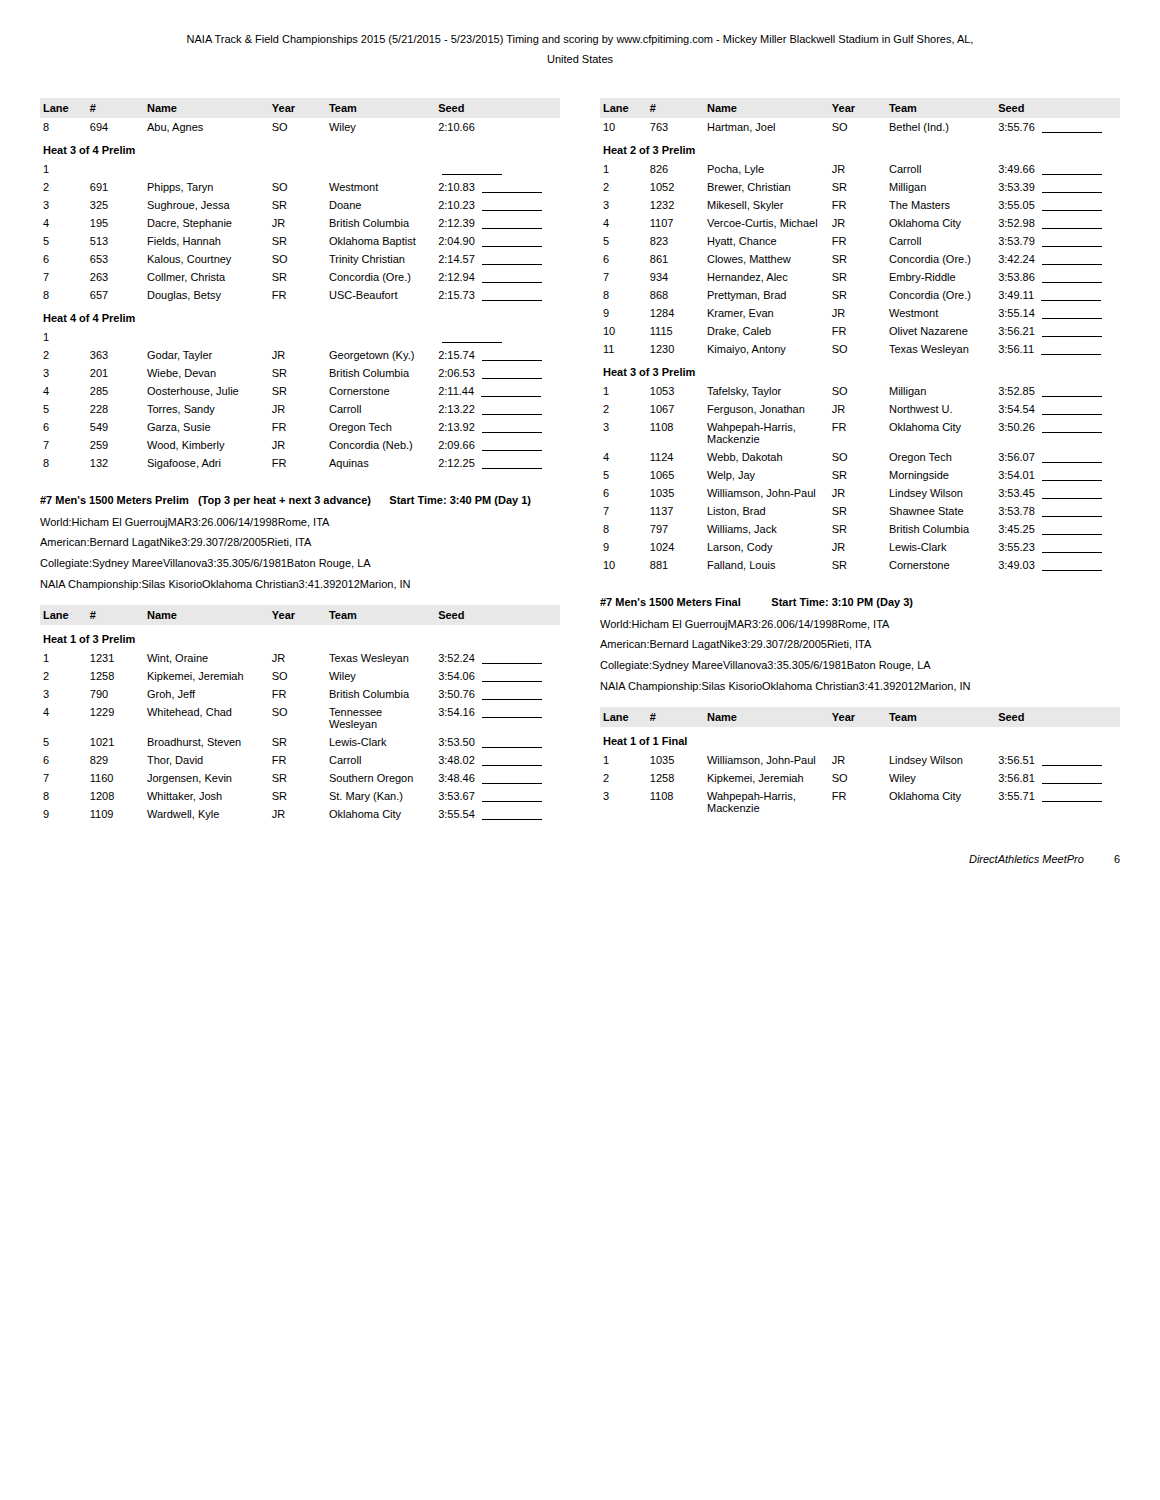NAIA Track & Field Championships 2015 (5/21/2015 - 5/23/2015) Timing and scoring by www.cfpitiming.com - Mickey Miller Blackwell Stadium in Gulf Shores, AL,
United States
| Lane | # | Name | Year | Team | Seed |
| --- | --- | --- | --- | --- | --- |
| 8 | 694 | Abu, Agnes | SO | Wiley | 2:10.66 |
| Heat 3 of 4 Prelim |
| 1 | | | | | |
| 2 | 691 | Phipps, Taryn | SO | Westmont | 2:10.83 |
| 3 | 325 | Sughroue, Jessa | SR | Doane | 2:10.23 |
| 4 | 195 | Dacre, Stephanie | JR | British Columbia | 2:12.39 |
| 5 | 513 | Fields, Hannah | SR | Oklahoma Baptist | 2:04.90 |
| 6 | 653 | Kalous, Courtney | SO | Trinity Christian | 2:14.57 |
| 7 | 263 | Collmer, Christa | SR | Concordia (Ore.) | 2:12.94 |
| 8 | 657 | Douglas, Betsy | FR | USC-Beaufort | 2:15.73 |
| Heat 4 of 4 Prelim |
| 1 | | | | | |
| 2 | 363 | Godar, Tayler | JR | Georgetown (Ky.) | 2:15.74 |
| 3 | 201 | Wiebe, Devan | SR | British Columbia | 2:06.53 |
| 4 | 285 | Oosterhouse, Julie | SR | Cornerstone | 2:11.44 |
| 5 | 228 | Torres, Sandy | JR | Carroll | 2:13.22 |
| 6 | 549 | Garza, Susie | FR | Oregon Tech | 2:13.92 |
| 7 | 259 | Wood, Kimberly | JR | Concordia (Neb.) | 2:09.66 |
| 8 | 132 | Sigafoose, Adri | FR | Aquinas | 2:12.25 |
#7 Men's 1500 Meters Prelim (Top 3 per heat + next 3 advance) Start Time: 3:40 PM (Day 1)
World:Hicham El GuerroujMAR3:26.006/14/1998Rome, ITA
American:Bernard LagatNike3:29.307/28/2005Rieti, ITA
Collegiate:Sydney MareeVillanova3:35.305/6/1981Baton Rouge, LA
NAIA Championship:Silas KisorioOklahoma Christian3:41.392012Marion, IN
| Lane | # | Name | Year | Team | Seed |
| --- | --- | --- | --- | --- | --- |
| Heat 1 of 3 Prelim |
| 1 | 1231 | Wint, Oraine | JR | Texas Wesleyan | 3:52.24 |
| 2 | 1258 | Kipkemei, Jeremiah | SO | Wiley | 3:54.06 |
| 3 | 790 | Groh, Jeff | FR | British Columbia | 3:50.76 |
| 4 | 1229 | Whitehead, Chad | SO | Tennessee Wesleyan | 3:54.16 |
| 5 | 1021 | Broadhurst, Steven | SR | Lewis-Clark | 3:53.50 |
| 6 | 829 | Thor, David | FR | Carroll | 3:48.02 |
| 7 | 1160 | Jorgensen, Kevin | SR | Southern Oregon | 3:48.46 |
| 8 | 1208 | Whittaker, Josh | SR | St. Mary (Kan.) | 3:53.67 |
| 9 | 1109 | Wardwell, Kyle | JR | Oklahoma City | 3:55.54 |
| Lane | # | Name | Year | Team | Seed |
| --- | --- | --- | --- | --- | --- |
| 10 | 763 | Hartman, Joel | SO | Bethel (Ind.) | 3:55.76 |
| Heat 2 of 3 Prelim |
| 1 | 826 | Pocha, Lyle | JR | Carroll | 3:49.66 |
| 2 | 1052 | Brewer, Christian | SR | Milligan | 3:53.39 |
| 3 | 1232 | Mikesell, Skyler | FR | The Masters | 3:55.05 |
| 4 | 1107 | Vercoe-Curtis, Michael | JR | Oklahoma City | 3:52.98 |
| 5 | 823 | Hyatt, Chance | FR | Carroll | 3:53.79 |
| 6 | 861 | Clowes, Matthew | SR | Concordia (Ore.) | 3:42.24 |
| 7 | 934 | Hernandez, Alec | SR | Embry-Riddle | 3:53.86 |
| 8 | 868 | Prettyman, Brad | SR | Concordia (Ore.) | 3:49.11 |
| 9 | 1284 | Kramer, Evan | JR | Westmont | 3:55.14 |
| 10 | 1115 | Drake, Caleb | FR | Olivet Nazarene | 3:56.21 |
| 11 | 1230 | Kimaiyo, Antony | SO | Texas Wesleyan | 3:56.11 |
| Heat 3 of 3 Prelim |
| 1 | 1053 | Tafelsky, Taylor | SO | Milligan | 3:52.85 |
| 2 | 1067 | Ferguson, Jonathan | JR | Northwest U. | 3:54.54 |
| 3 | 1108 | Wahpepah-Harris, Mackenzie | FR | Oklahoma City | 3:50.26 |
| 4 | 1124 | Webb, Dakotah | SO | Oregon Tech | 3:56.07 |
| 5 | 1065 | Welp, Jay | SR | Morningside | 3:54.01 |
| 6 | 1035 | Williamson, John-Paul | JR | Lindsey Wilson | 3:53.45 |
| 7 | 1137 | Liston, Brad | SR | Shawnee State | 3:53.78 |
| 8 | 797 | Williams, Jack | SR | British Columbia | 3:45.25 |
| 9 | 1024 | Larson, Cody | JR | Lewis-Clark | 3:55.23 |
| 10 | 881 | Falland, Louis | SR | Cornerstone | 3:49.03 |
#7 Men's 1500 Meters Final Start Time: 3:10 PM (Day 3)
World:Hicham El GuerroujMAR3:26.006/14/1998Rome, ITA
American:Bernard LagatNike3:29.307/28/2005Rieti, ITA
Collegiate:Sydney MareeVillanova3:35.305/6/1981Baton Rouge, LA
NAIA Championship:Silas KisorioOklahoma Christian3:41.392012Marion, IN
| Lane | # | Name | Year | Team | Seed |
| --- | --- | --- | --- | --- | --- |
| Heat 1 of 1 Final |
| 1 | 1035 | Williamson, John-Paul | JR | Lindsey Wilson | 3:56.51 |
| 2 | 1258 | Kipkemei, Jeremiah | SO | Wiley | 3:56.81 |
| 3 | 1108 | Wahpepah-Harris, Mackenzie | FR | Oklahoma City | 3:55.71 |
DirectAthletics MeetPro 6